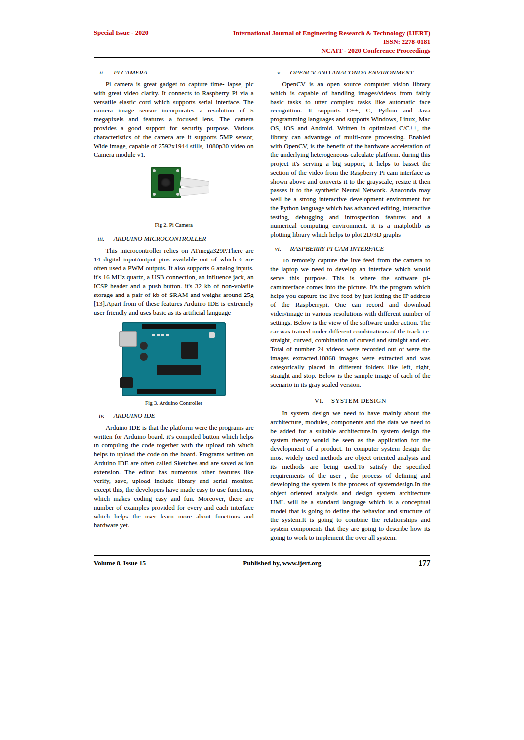Special Issue - 2020
International Journal of Engineering Research & Technology (IJERT)
ISSN: 2278-0181
NCAIT - 2020 Conference Proceedings
ii. Pi Camera
Pi camera is great gadget to capture time- lapse, pic with great video clarity. It connects to Raspberry Pi via a versatile elastic cord which supports serial interface. The camera image sensor incorporates a resolution of 5 megapixels and features a focused lens. The camera provides a good support for security purpose. Various characteristics of the camera are it supports 5MP sensor, Wide image, capable of 2592x1944 stills, 1080p30 video on Camera module v1.
Fig 2. Pi Camera
iii. Arduino Microcontroller
This microcontroller relies on ATmega329P.There are 14 digital input/output pins available out of which 6 are often used a PWM outputs. It also supports 6 analog inputs. it's 16 MHz quartz, a USB connection, an influence jack, an ICSP header and a push button. it's 32 kb of non-volatile storage and a pair of kb of SRAM and weighs around 25g [13].Apart from of these features Arduino IDE is extremely user friendly and uses basic as its artificial language
Fig 3. Arduino Controller
iv. Arduino IDE
Arduino IDE is that the platform were the programs are written for Arduino board. it's compiled button which helps in compiling the code together with the upload tab which helps to upload the code on the board. Programs written on Arduino IDE are often called Sketches and are saved as ion extension. The editor has numerous other features like verify, save, upload include library and serial monitor. except this, the developers have made easy to use functions, which makes coding easy and fun. Moreover, there are number of examples provided for every and each interface which helps the user learn more about functions and hardware yet.
v. OpenCV and Anaconda Environment
OpenCV is an open source computer vision library which is capable of handling images/videos from fairly basic tasks to utter complex tasks like automatic face recognition. It supports C++, C, Python and Java programming languages and supports Windows, Linux, Mac OS, iOS and Android. Written in optimized C/C++, the library can advantage of multi-core processing. Enabled with OpenCV, is the benefit of the hardware acceleration of the underlying heterogeneous calculate platform. during this project it's serving a big support, it helps to basset the section of the video from the Raspberry-Pi cam interface as shown above and converts it to the grayscale, resize it then passes it to the synthetic Neural Network. Anaconda may well be a strong interactive development environment for the Python language which has advanced editing, interactive testing, debugging and introspection features and a numerical computing environment. it is a matplotlib as plotting library which helps to plot 2D/3D graphs
vi. Raspberry Pi Cam Interface
To remotely capture the live feed from the camera to the laptop we need to develop an interface which would serve this purpose. This is where the software pi-caminterface comes into the picture. It's the program which helps you capture the live feed by just letting the IP address of the Raspberrypi. One can record and download video/image in various resolutions with different number of settings. Below is the view of the software under action. The car was trained under different combinations of the track i.e. straight, curved, combination of curved and straight and etc. Total of number 24 videos were recorded out of were the images extracted.10868 images were extracted and was categorically placed in different folders like left, right, straight and stop. Below is the sample image of each of the scenario in its gray scaled version.
VI. SYSTEM DESIGN
In system design we need to have mainly about the architecture, modules, components and the data we need to be added for a suitable architecture.In system design the system theory would be seen as the application for the development of a product. In computer system design the most widely used methods are object oriented analysis and its methods are being used.To satisfy the specified requirements of the user , the process of defining and developing the system is the process of systemdesign.In the object oriented analysis and design system architecture UML will be a standard language which is a conceptual model that is going to define the behavior and structure of the system.It is going to combine the relationships and system components that they are going to describe how its going to work to implement the over all system.
Volume 8, Issue 15
Published by, www.ijert.org
177